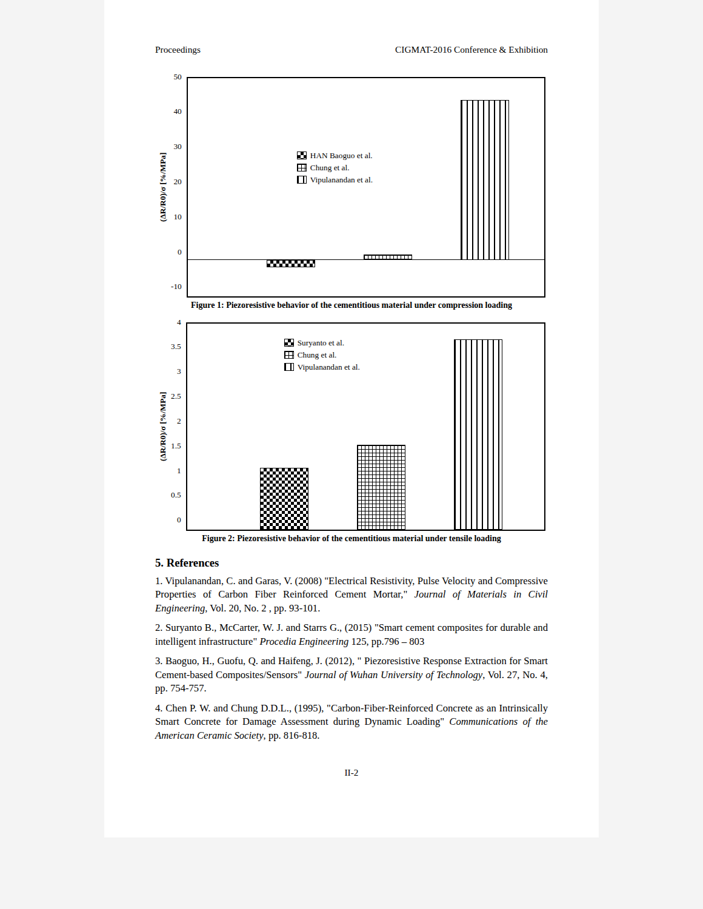Proceedings
CIGMAT-2016 Conference & Exhibition
(ΔR/R0)/σ [%/MPa]
50 40 30 20 10 0 -10
plot: y from -10 to 50 over 360px => 6px per unit
HAN Baoguo et al.
Chung et al.
Vipulanandan et al.
Figure 1: Piezoresistive behavior of the cementitious material under compression loading
(ΔR/R0)/σ [%/MPa]
4 3.5 3 2.5 2 1.5 1 0.5 0
Suryanto et al.
Chung et al.
Vipulanandan et al.
Figure 2: Piezoresistive behavior of the cementitious material under tensile loading
5. References
1. Vipulanandan, C. and Garas, V. (2008) "Electrical Resistivity, Pulse Velocity and Compressive Properties of Carbon Fiber Reinforced Cement Mortar," Journal of Materials in Civil Engineering, Vol. 20, No. 2 , pp. 93-101.
2. Suryanto B., McCarter, W. J. and Starrs G., (2015) "Smart cement composites for durable and intelligent infrastructure" Procedia Engineering 125, pp.796 – 803
3. Baoguo, H., Guofu, Q. and Haifeng, J. (2012), " Piezoresistive Response Extraction for Smart Cement-based Composites/Sensors" Journal of Wuhan University of Technology, Vol. 27, No. 4, pp. 754-757.
4. Chen P. W. and Chung D.D.L., (1995), "Carbon-Fiber-Reinforced Concrete as an Intrinsically Smart Concrete for Damage Assessment during Dynamic Loading" Communications of the American Ceramic Society, pp. 816-818.
II-2